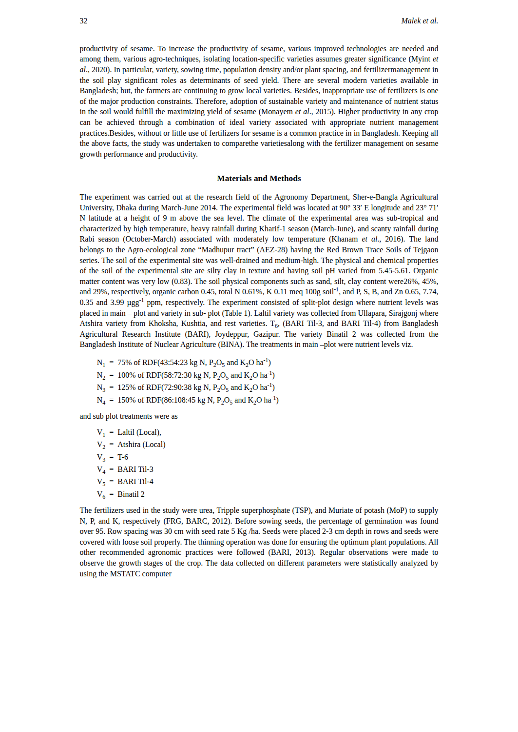32 Malek et al.
productivity of sesame. To increase the productivity of sesame, various improved technologies are needed and among them, various agro-techniques, isolating location-specific varieties assumes greater significance (Myint et al., 2020). In particular, variety, sowing time, population density and/or plant spacing, and fertilizermanagement in the soil play significant roles as determinants of seed yield. There are several modern varieties available in Bangladesh; but, the farmers are continuing to grow local varieties. Besides, inappropriate use of fertilizers is one of the major production constraints. Therefore, adoption of sustainable variety and maintenance of nutrient status in the soil would fulfill the maximizing yield of sesame (Monayem et al., 2015). Higher productivity in any crop can be achieved through a combination of ideal variety associated with appropriate nutrient management practices.Besides, without or little use of fertilizers for sesame is a common practice in in Bangladesh. Keeping all the above facts, the study was undertaken to comparethe varietiesalong with the fertilizer management on sesame growth performance and productivity.
Materials and Methods
The experiment was carried out at the research field of the Agronomy Department, Sher-e-Bangla Agricultural University, Dhaka during March-June 2014. The experimental field was located at 90° 33′ E longitude and 23° 71′ N latitude at a height of 9 m above the sea level. The climate of the experimental area was sub-tropical and characterized by high temperature, heavy rainfall during Kharif-1 season (March-June), and scanty rainfall during Rabi season (October-March) associated with moderately low temperature (Khanam et al., 2016). The land belongs to the Agro-ecological zone “Madhupur tract” (AEZ-28) having the Red Brown Trace Soils of Tejgaon series. The soil of the experimental site was well-drained and medium-high. The physical and chemical properties of the soil of the experimental site are silty clay in texture and having soil pH varied from 5.45-5.61. Organic matter content was very low (0.83). The soil physical components such as sand, silt, clay content were26%, 45%, and 29%, respectively, organic carbon 0.45, total N 0.61%, K 0.11 meq 100g soil-1, and P, S, B, and Zn 0.65, 7.74, 0.35 and 3.99 µgg-1 ppm, respectively. The experiment consisted of split-plot design where nutrient levels was placed in main – plot and variety in sub- plot (Table 1). Laltil variety was collected from Ullapara, Sirajgonj where Atshira variety from Khoksha, Kushtia, and rest varieties. T6, (BARI Til-3, and BARI Til-4) from Bangladesh Agricultural Research Institute (BARI), Joydeppur, Gazipur. The variety Binatil 2 was collected from the Bangladesh Institute of Nuclear Agriculture (BINA). The treatments in main –plot were nutrient levels viz.
| N 1 | = | 75% of RDF(43:54:23 kg N, P 2 O 5 and K 2 O ha -1 ) |
| N 2 | = | 100% of RDF(58:72:30 kg N, P 2 O 5 and K 2 O ha -1 ) |
| N 3 | = | 125% of RDF(72:90:38 kg N, P 2 O 5 and K 2 O ha -1 ) |
| N 4 | = | 150% of RDF(86:108:45 kg N, P 2 O 5 and K 2 O ha -1 ) |
and sub plot treatments were as
| V 1 | = | Laltil (Local), |
| V 2 | = | Atshira (Local) |
| V 3 | = | T-6 |
| V 4 | = | BARI Til-3 |
| V 5 | = | BARI Til-4 |
| V 6 | = | Binatil 2 |
The fertilizers used in the study were urea, Tripple superphosphate (TSP), and Muriate of potash (MoP) to supply N, P, and K, respectively (FRG, BARC, 2012). Before sowing seeds, the percentage of germination was found over 95. Row spacing was 30 cm with seed rate 5 Kg /ha. Seeds were placed 2-3 cm depth in rows and seeds were covered with loose soil properly. The thinning operation was done for ensuring the optimum plant populations. All other recommended agronomic practices were followed (BARI, 2013). Regular observations were made to observe the growth stages of the crop. The data collected on different parameters were statistically analyzed by using the MSTATC computer